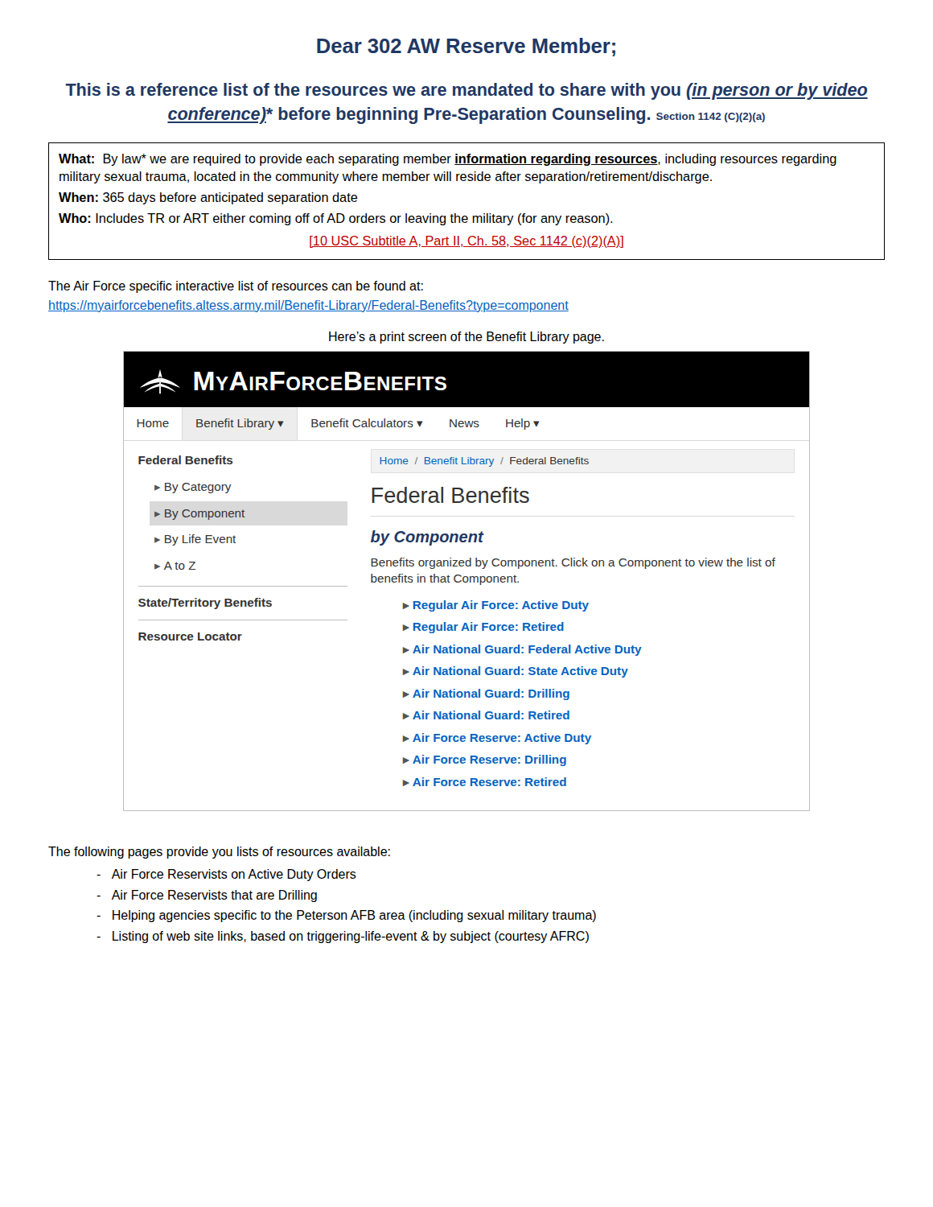Dear 302 AW Reserve Member;
This is a reference list of the resources we are mandated to share with you (in person or by video conference)* before beginning Pre-Separation Counseling. Section 1142 (C)(2)(a)
What: By law* we are required to provide each separating member information regarding resources, including resources regarding military sexual trauma, located in the community where member will reside after separation/retirement/discharge.
When: 365 days before anticipated separation date
Who: Includes TR or ART either coming off of AD orders or leaving the military (for any reason).
[10 USC Subtitle A, Part II, Ch. 58, Sec 1142 (c)(2)(A)]
The Air Force specific interactive list of resources can be found at:
https://myairforcebenefits.altess.army.mil/Benefit-Library/Federal-Benefits?type=component
Here’s a print screen of the Benefit Library page.
MyAirForceBenefits
Home Benefit Library ▾ Benefit Calculators ▾ News Help ▾
Federal Benefits
By Category
By Component
By Life Event
A to Z
State/Territory Benefits
Resource Locator
Home / Benefit Library / Federal Benefits
Federal Benefits
by Component
Benefits organized by Component. Click on a Component to view the list of benefits in that Component.
Regular Air Force: Active Duty
Regular Air Force: Retired
Air National Guard: Federal Active Duty
Air National Guard: State Active Duty
Air National Guard: Drilling
Air National Guard: Retired
Air Force Reserve: Active Duty
Air Force Reserve: Drilling
Air Force Reserve: Retired
The following pages provide you lists of resources available:
Air Force Reservists on Active Duty Orders
Air Force Reservists that are Drilling
Helping agencies specific to the Peterson AFB area (including sexual military trauma)
Listing of web site links, based on triggering-life-event & by subject (courtesy AFRC)